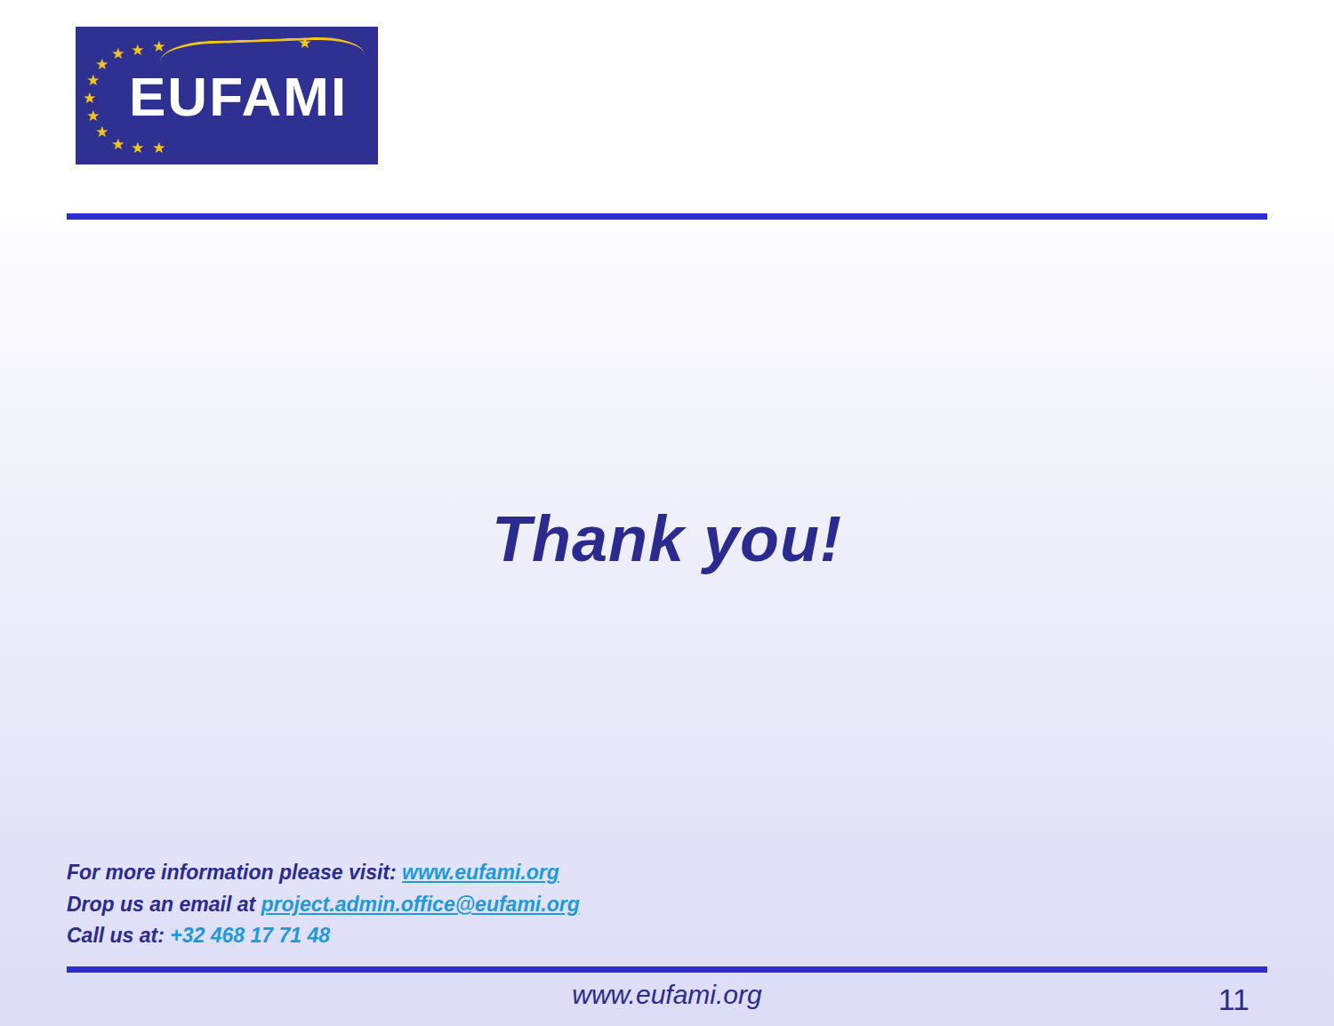★★★★ ★★★★ ★★★★
EUFAMI
Thank you!
For more information please visit: www.eufami.org
Drop us an email at project.admin.office@eufami.org
Call us at: +32 468 17 71 48
www.eufami.org 11